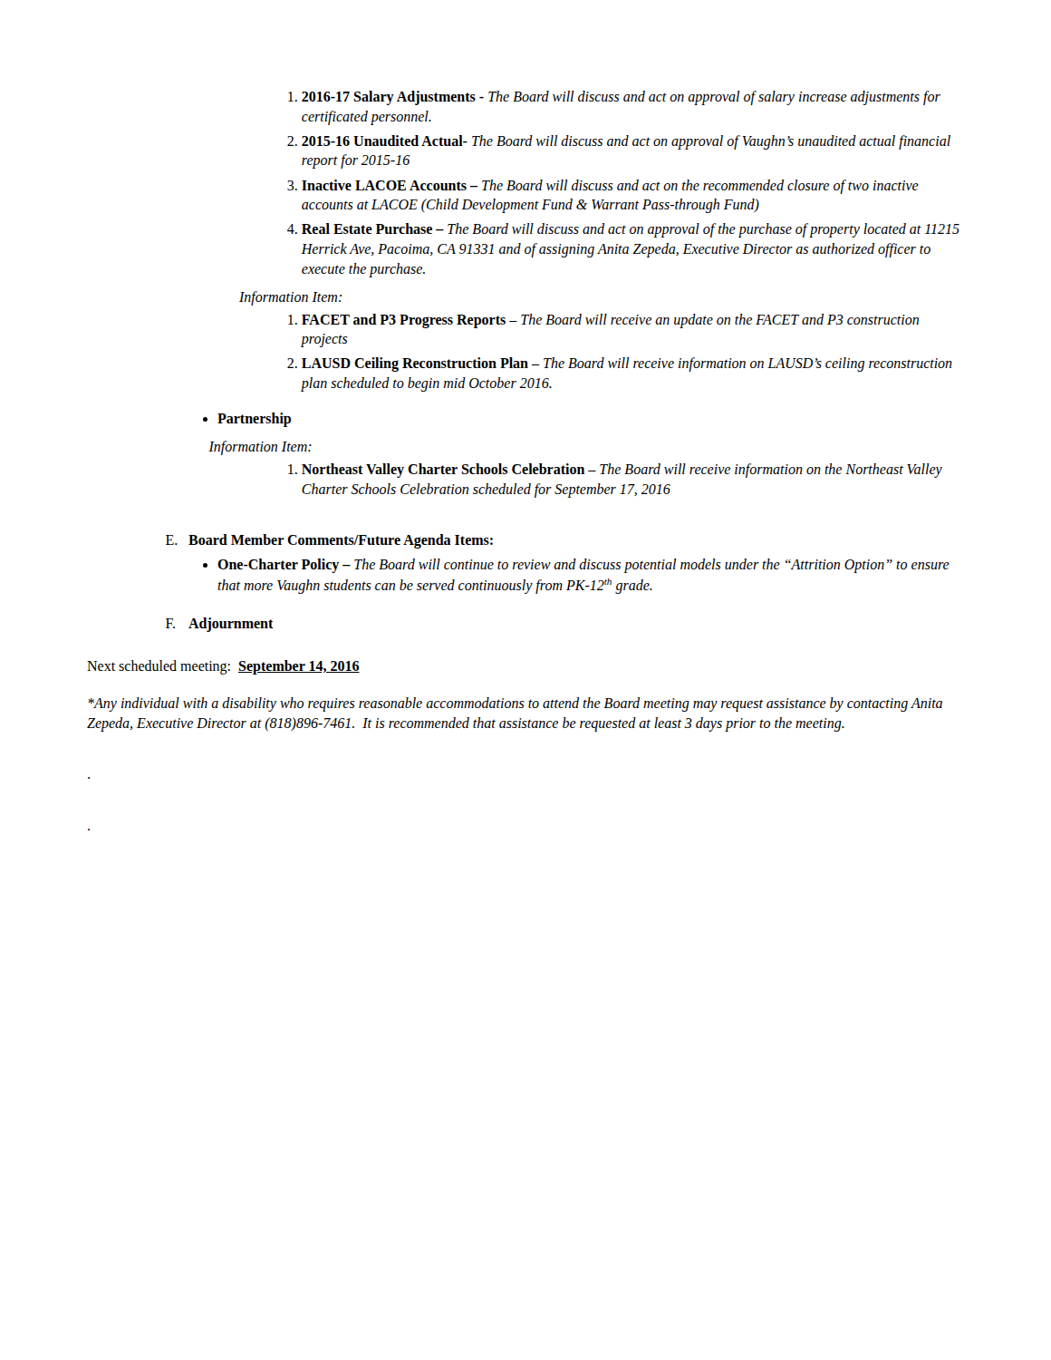2016-17 Salary Adjustments - The Board will discuss and act on approval of salary increase adjustments for certificated personnel.
2015-16 Unaudited Actual- The Board will discuss and act on approval of Vaughn’s unaudited actual financial report for 2015-16
Inactive LACOE Accounts – The Board will discuss and act on the recommended closure of two inactive accounts at LACOE (Child Development Fund & Warrant Pass-through Fund)
Real Estate Purchase – The Board will discuss and act on approval of the purchase of property located at 11215 Herrick Ave, Pacoima, CA 91331 and of assigning Anita Zepeda, Executive Director as authorized officer to execute the purchase.
Information Item:
FACET and P3 Progress Reports – The Board will receive an update on the FACET and P3 construction projects
LAUSD Ceiling Reconstruction Plan – The Board will receive information on LAUSD’s ceiling reconstruction plan scheduled to begin mid October 2016.
Partnership
Information Item:
Northeast Valley Charter Schools Celebration – The Board will receive information on the Northeast Valley Charter Schools Celebration scheduled for September 17, 2016
E. Board Member Comments/Future Agenda Items:
One-Charter Policy – The Board will continue to review and discuss potential models under the “Attrition Option” to ensure that more Vaughn students can be served continuously from PK-12th grade.
F. Adjournment
Next scheduled meeting: September 14, 2016
*Any individual with a disability who requires reasonable accommodations to attend the Board meeting may request assistance by contacting Anita Zepeda, Executive Director at (818)896-7461. It is recommended that assistance be requested at least 3 days prior to the meeting.
.
.